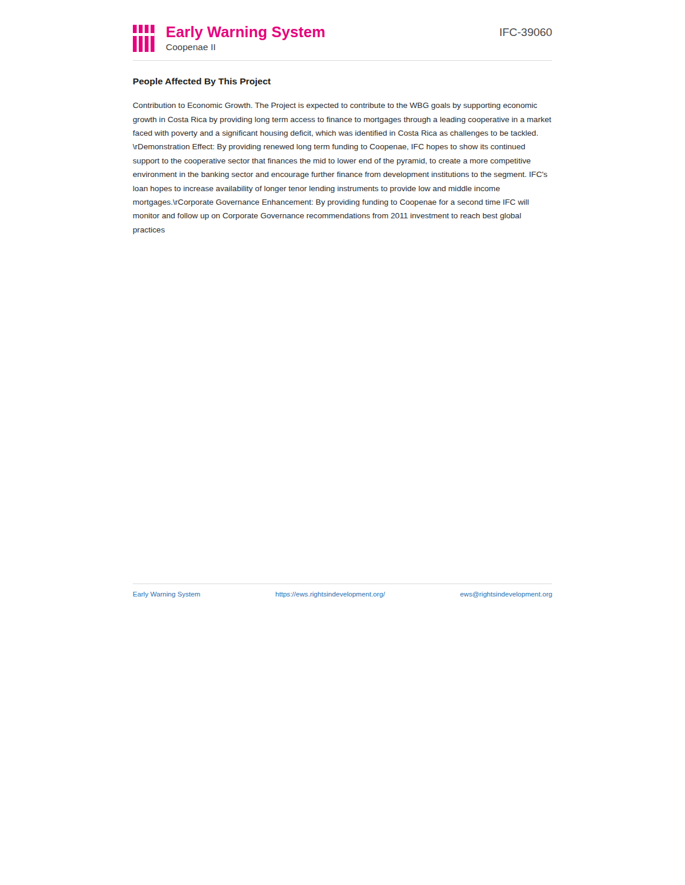Early Warning System
Coopenae II
IFC-39060
People Affected By This Project
Contribution to Economic Growth. The Project is expected to contribute to the WBG goals by supporting economic growth in Costa Rica by providing long term access to finance to mortgages through a leading cooperative in a market faced with poverty and a significant housing deficit, which was identified in Costa Rica as challenges to be tackled. \rDemonstration Effect: By providing renewed long term funding to Coopenae, IFC hopes to show its continued support to the cooperative sector that finances the mid to lower end of the pyramid, to create a more competitive environment in the banking sector and encourage further finance from development institutions to the segment. IFC's loan hopes to increase availability of longer tenor lending instruments to provide low and middle income mortgages.\rCorporate Governance Enhancement: By providing funding to Coopenae for a second time IFC will monitor and follow up on Corporate Governance recommendations from 2011 investment to reach best global practices
Early Warning System
https://ews.rightsindevelopment.org/
ews@rightsindevelopment.org